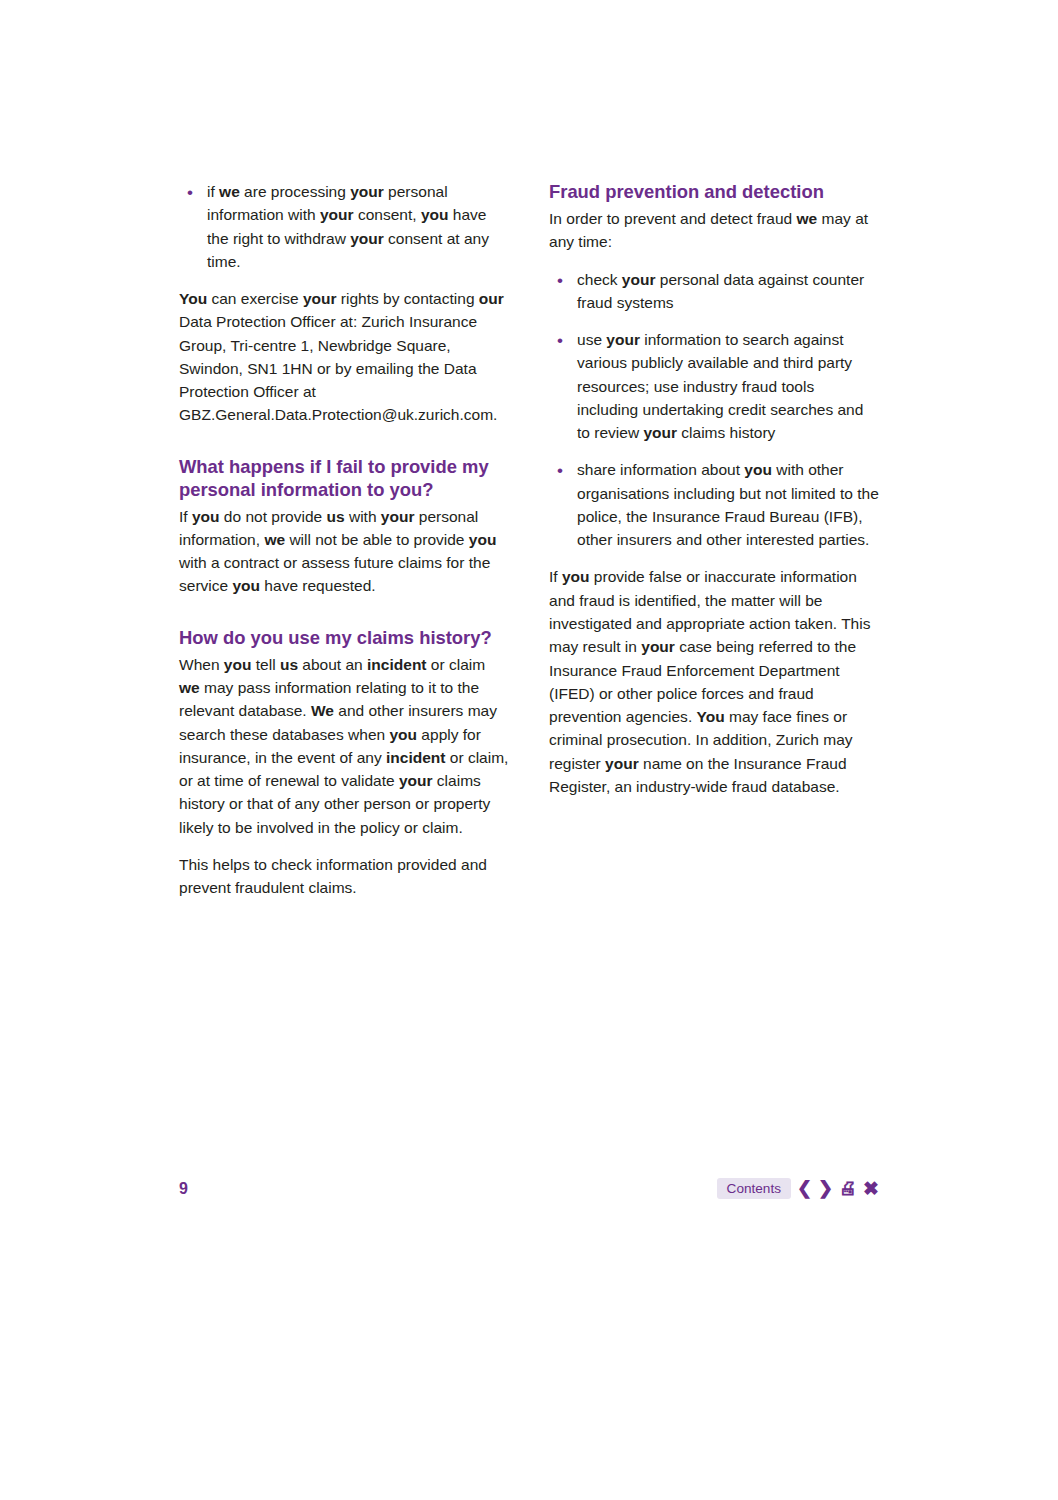if we are processing your personal information with your consent, you have the right to withdraw your consent at any time.
You can exercise your rights by contacting our Data Protection Officer at: Zurich Insurance Group, Tri-centre 1, Newbridge Square, Swindon, SN1 1HN or by emailing the Data Protection Officer at GBZ.General.Data.Protection@uk.zurich.com.
What happens if I fail to provide my personal information to you?
If you do not provide us with your personal information, we will not be able to provide you with a contract or assess future claims for the service you have requested.
How do you use my claims history?
When you tell us about an incident or claim we may pass information relating to it to the relevant database. We and other insurers may search these databases when you apply for insurance, in the event of any incident or claim, or at time of renewal to validate your claims history or that of any other person or property likely to be involved in the policy or claim.
This helps to check information provided and prevent fraudulent claims.
Fraud prevention and detection
In order to prevent and detect fraud we may at any time:
check your personal data against counter fraud systems
use your information to search against various publicly available and third party resources; use industry fraud tools including undertaking credit searches and to review your claims history
share information about you with other organisations including but not limited to the police, the Insurance Fraud Bureau (IFB), other insurers and other interested parties.
If you provide false or inaccurate information and fraud is identified, the matter will be investigated and appropriate action taken. This may result in your case being referred to the Insurance Fraud Enforcement Department (IFED) or other police forces and fraud prevention agencies. You may face fines or criminal prosecution. In addition, Zurich may register your name on the Insurance Fraud Register, an industry-wide fraud database.
9
Contents ❮ ❯ 🖨 ✖